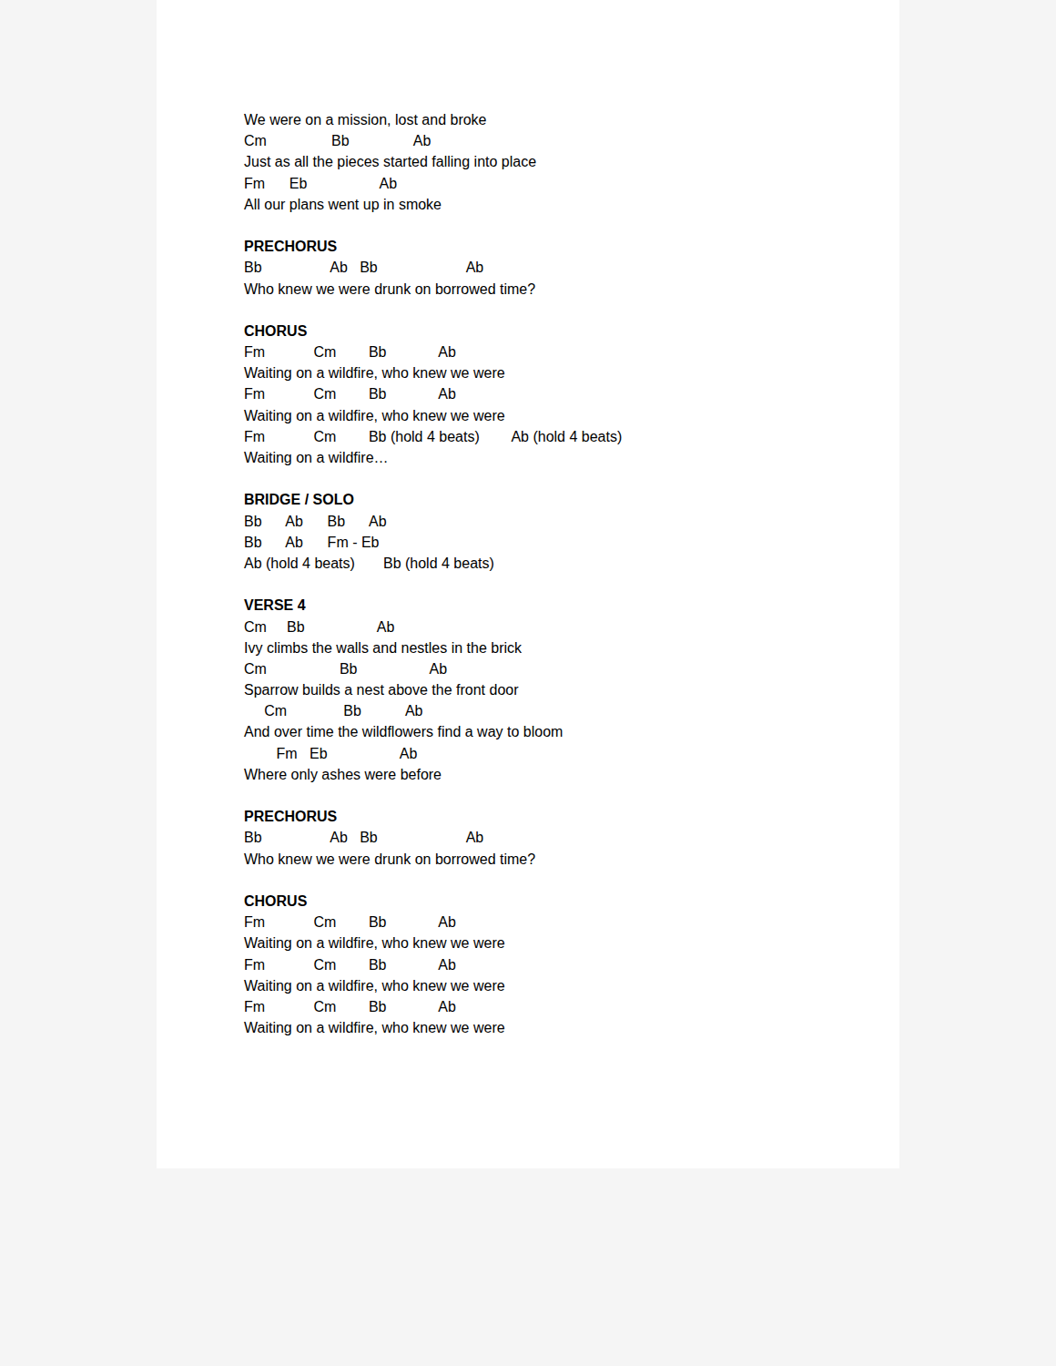We were on a mission, lost and broke Cm                Bb                Ab Just as all the pieces started falling into place Fm      Eb                  Ab All our plans went up in smoke
PRECHORUS
Bb                 Ab   Bb                      Ab Who knew we were drunk on borrowed time?
CHORUS
Fm            Cm        Bb             Ab Waiting on a wildfire, who knew we were Fm            Cm        Bb             Ab Waiting on a wildfire, who knew we were Fm            Cm        Bb (hold 4 beats)        Ab (hold 4 beats) Waiting on a wildfire…
BRIDGE / SOLO
Bb      Ab      Bb      Ab Bb      Ab      Fm - Eb Ab (hold 4 beats)       Bb (hold 4 beats)
VERSE 4
Cm     Bb                  Ab Ivy climbs the walls and nestles in the brick Cm                  Bb                  Ab Sparrow builds a nest above the front door     Cm              Bb           Ab And over time the wildflowers find a way to bloom        Fm   Eb                  Ab Where only ashes were before
PRECHORUS
Bb                 Ab   Bb                      Ab Who knew we were drunk on borrowed time?
CHORUS
Fm            Cm        Bb             Ab Waiting on a wildfire, who knew we were Fm            Cm        Bb             Ab Waiting on a wildfire, who knew we were Fm            Cm        Bb             Ab Waiting on a wildfire, who knew we were